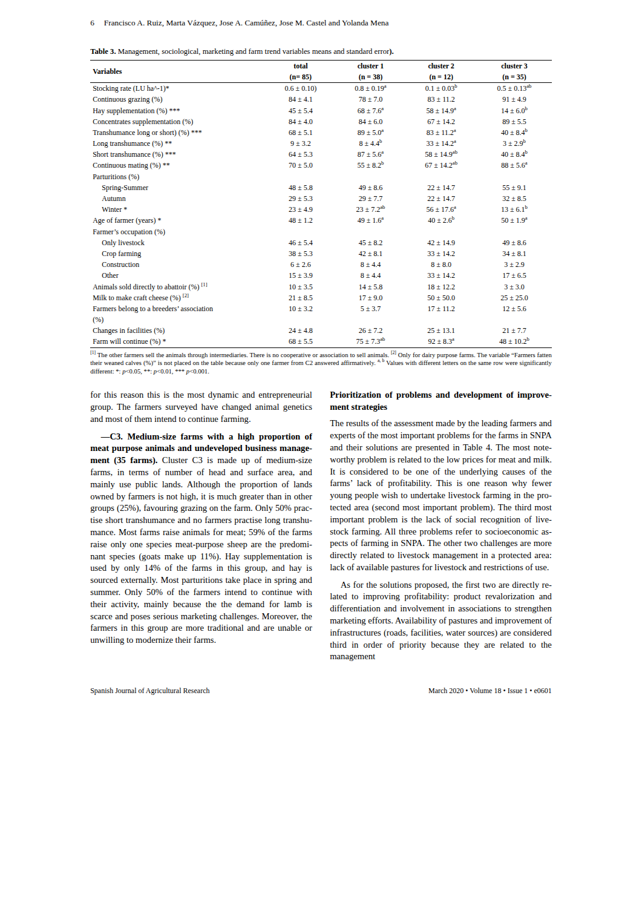6 Francisco A. Ruiz, Marta Vázquez, Jose A. Camúñez, Jose M. Castel and Yolanda Mena
Table 3. Management, sociological, marketing and farm trend variables means and standard error).
| Variables | total | cluster 1 | cluster 2 | cluster 3 |
| --- | --- | --- | --- | --- |
| (n= 85) | (n = 38) | (n = 12) | (n = 35) |
| Stocking rate (LU ha^-1)* | 0.6 ± 0.10) | 0.8 ± 0.19 a | 0.1 ± 0.03 b | 0.5 ± 0.13 ab |
| Continuous grazing (%) | 84 ± 4.1 | 78 ± 7.0 | 83 ± 11.2 | 91 ± 4.9 |
| Hay supplementation (%) *** | 45 ± 5.4 | 68 ± 7.6 a | 58 ± 14.9 a | 14 ± 6.0 b |
| Concentrates supplementation (%) | 84 ± 4.0 | 84 ± 6.0 | 67 ± 14.2 | 89 ± 5.5 |
| Transhumance long or short) (%) *** | 68 ± 5.1 | 89 ± 5.0 a | 83 ± 11.2 a | 40 ± 8.4 b |
| Long transhumance (%) ** | 9 ± 3.2 | 8 ± 4.4 b | 33 ± 14.2 a | 3 ± 2.9 b |
| Short transhumance (%) *** | 64 ± 5.3 | 87 ± 5.6 a | 58 ± 14.9 ab | 40 ± 8.4 b |
| Continuous mating (%) ** | 70 ± 5.0 | 55 ± 8.2 b | 67 ± 14.2 ab | 88 ± 5.6 a |
| Parturitions (%) | | | | |
| Spring-Summer | 48 ± 5.8 | 49 ± 8.6 | 22 ± 14.7 | 55 ± 9.1 |
| Autumn | 29 ± 5.3 | 29 ± 7.7 | 22 ± 14.7 | 32 ± 8.5 |
| Winter * | 23 ± 4.9 | 23 ± 7.2 ab | 56 ± 17.6 a | 13 ± 6.1 b |
| Age of farmer (years) * | 48 ± 1.2 | 49 ± 1.6 a | 40 ± 2.6 b | 50 ± 1.9 a |
| Farmer’s occupation (%) | | | | |
| Only livestock | 46 ± 5.4 | 45 ± 8.2 | 42 ± 14.9 | 49 ± 8.6 |
| Crop farming | 38 ± 5.3 | 42 ± 8.1 | 33 ± 14.2 | 34 ± 8.1 |
| Construction | 6 ± 2.6 | 8 ± 4.4 | 8 ± 8.0 | 3 ± 2.9 |
| Other | 15 ± 3.9 | 8 ± 4.4 | 33 ± 14.2 | 17 ± 6.5 |
| Animals sold directly to abattoir (%) [1] | 10 ± 3.5 | 14 ± 5.8 | 18 ± 12.2 | 3 ± 3.0 |
| Milk to make craft cheese (%) [2] | 21 ± 8.5 | 17 ± 9.0 | 50 ± 50.0 | 25 ± 25.0 |
| Farmers belong to a breeders’ association | 10 ± 3.2 | 5 ± 3.7 | 17 ± 11.2 | 12 ± 5.6 |
| (%) | | | | |
| Changes in facilities (%) | 24 ± 4.8 | 26 ± 7.2 | 25 ± 13.1 | 21 ± 7.7 |
| Farm will continue (%) * | 68 ± 5.5 | 75 ± 7.3 ab | 92 ± 8.3 a | 48 ± 10.2 b |
[1] The other farmers sell the animals through intermediaries. There is no cooperative or association to sell animals. [2] Only for dairy purpose farms. The variable “Farmers fatten their weaned calves (%)” is not placed on the table because only one farmer from C2 answered affirmatively. a, b Values with different letters on the same row were significantly different: *: p<0.05, **: p<0.01, *** p<0.001.
for this reason this is the most dynamic and entrepreneurial group. The farmers surveyed have changed animal genetics and most of them intend to continue farming.
—C3. Medium-size farms with a high proportion of meat purpose animals and undeveloped business management (35 farms). Cluster C3 is made up of medium-size farms, in terms of number of head and surface area, and mainly use public lands. Although the proportion of lands owned by farmers is not high, it is much greater than in other groups (25%), favouring grazing on the farm. Only 50% practise short transhumance and no farmers practise long transhumance. Most farms raise animals for meat; 59% of the farms raise only one species meat-purpose sheep are the predominant species (goats make up 11%). Hay supplementation is used by only 14% of the farms in this group, and hay is sourced externally. Most parturitions take place in spring and summer. Only 50% of the farmers intend to continue with their activity, mainly because the the demand for lamb is scarce and poses serious marketing challenges. Moreover, the farmers in this group are more traditional and are unable or unwilling to modernize their farms.
Prioritization of problems and development of improvement strategies
The results of the assessment made by the leading farmers and experts of the most important problems for the farms in SNPA and their solutions are presented in Table 4. The most noteworthy problem is related to the low prices for meat and milk. It is considered to be one of the underlying causes of the farms’ lack of profitability. This is one reason why fewer young people wish to undertake livestock farming in the protected area (second most important problem). The third most important problem is the lack of social recognition of livestock farming. All three problems refer to socioeconomic aspects of farming in SNPA. The other two challenges are more directly related to livestock management in a protected area: lack of available pastures for livestock and restrictions of use.
As for the solutions proposed, the first two are directly related to improving profitability: product revalorization and differentiation and involvement in associations to strengthen marketing efforts. Availability of pastures and improvement of infrastructures (roads, facilities, water sources) are considered third in order of priority because they are related to the management
Spanish Journal of Agricultural Research March 2020 • Volume 18 • Issue 1 • e0601